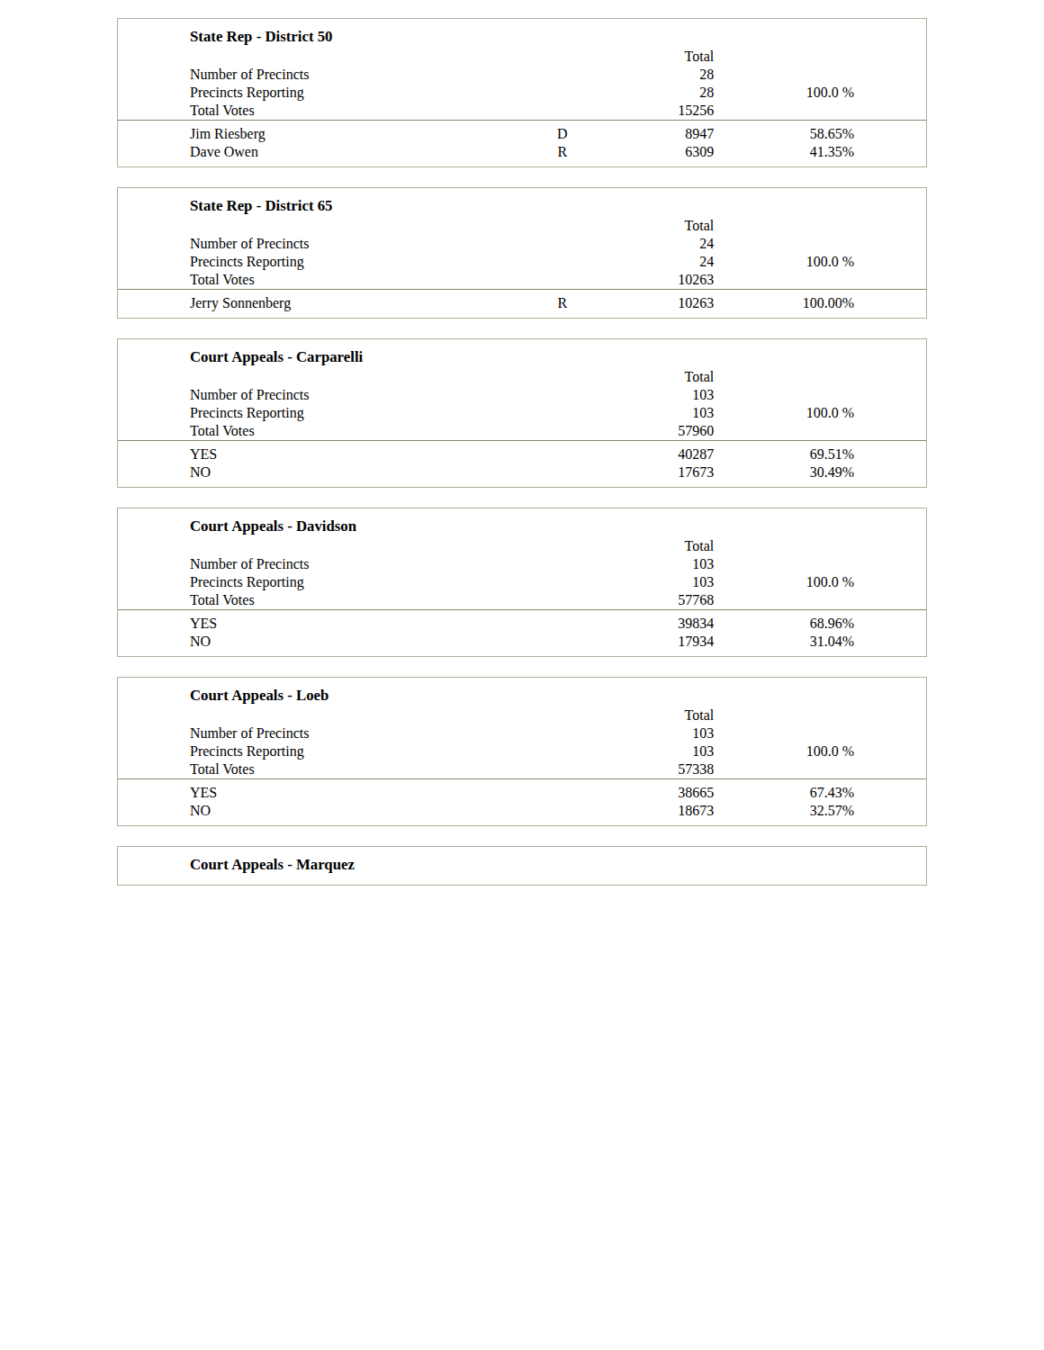State Rep - District 50
| | | Total | |
| Number of Precincts | | 28 | |
| Precincts Reporting | | 28 | 100.0 % |
| Total Votes | | 15256 | |
| Jim Riesberg | D | 8947 | 58.65% |
| Dave Owen | R | 6309 | 41.35% |
State Rep - District 65
| | | Total | |
| Number of Precincts | | 24 | |
| Precincts Reporting | | 24 | 100.0 % |
| Total Votes | | 10263 | |
| Jerry Sonnenberg | R | 10263 | 100.00% |
Court Appeals - Carparelli
| | | Total | |
| Number of Precincts | | 103 | |
| Precincts Reporting | | 103 | 100.0 % |
| Total Votes | | 57960 | |
| YES | | 40287 | 69.51% |
| NO | | 17673 | 30.49% |
Court Appeals - Davidson
| | | Total | |
| Number of Precincts | | 103 | |
| Precincts Reporting | | 103 | 100.0 % |
| Total Votes | | 57768 | |
| YES | | 39834 | 68.96% |
| NO | | 17934 | 31.04% |
Court Appeals - Loeb
| | | Total | |
| Number of Precincts | | 103 | |
| Precincts Reporting | | 103 | 100.0 % |
| Total Votes | | 57338 | |
| YES | | 38665 | 67.43% |
| NO | | 18673 | 32.57% |
Court Appeals - Marquez